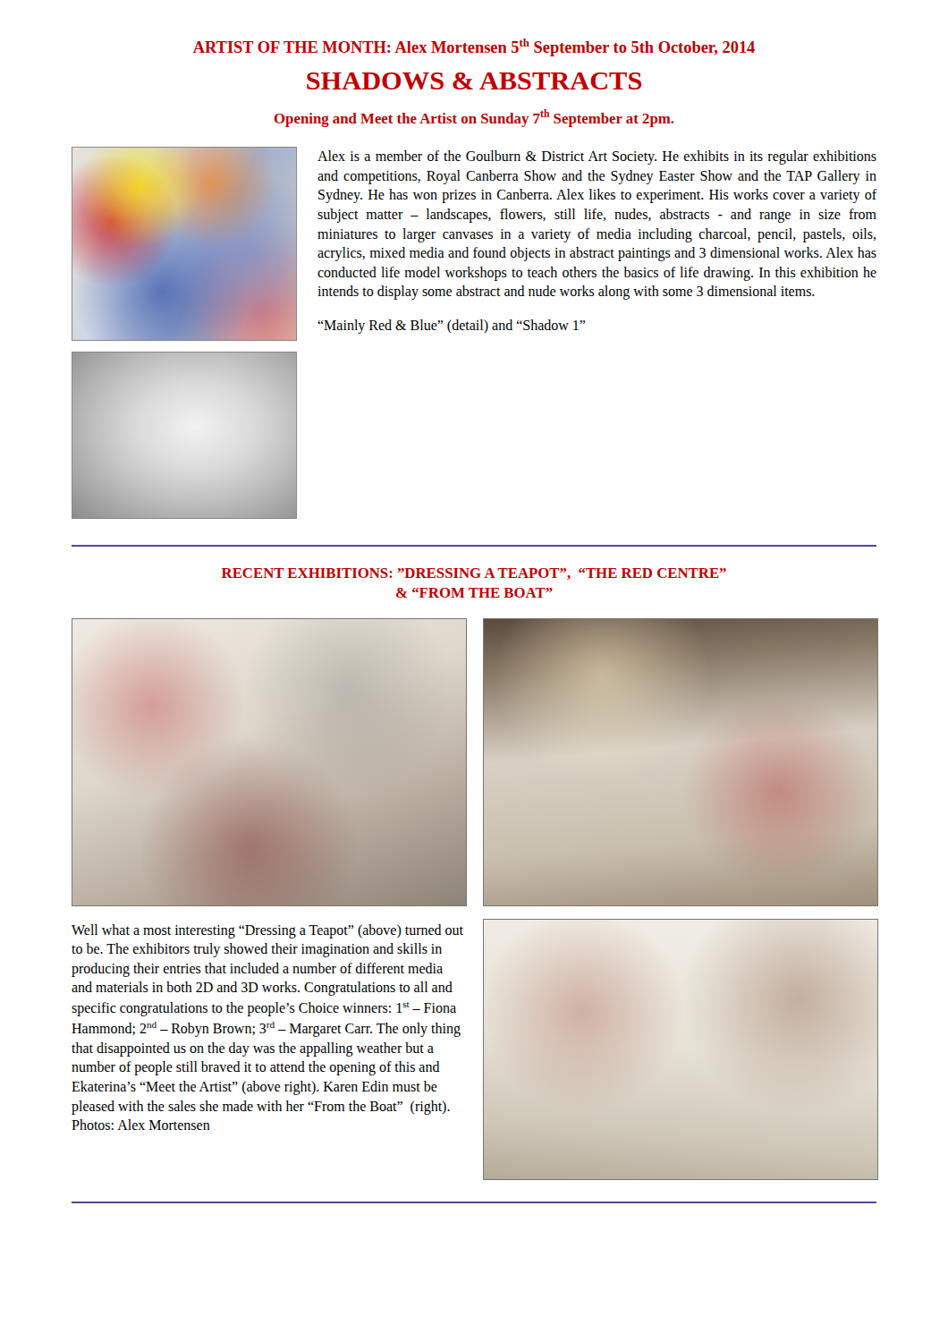ARTIST OF THE MONTH: Alex Mortensen 5th September to 5th October, 2014
SHADOWS & ABSTRACTS
Opening and Meet the Artist on Sunday 7th September at 2pm.
Alex is a member of the Goulburn & District Art Society. He exhibits in its regular exhibitions and competitions, Royal Canberra Show and the Sydney Easter Show and the TAP Gallery in Sydney. He has won prizes in Canberra. Alex likes to experiment. His works cover a variety of subject matter – landscapes, flowers, still life, nudes, abstracts - and range in size from miniatures to larger canvases in a variety of media including charcoal, pencil, pastels, oils, acrylics, mixed media and found objects in abstract paintings and 3 dimensional works. Alex has conducted life model workshops to teach others the basics of life drawing. In this exhibition he intends to display some abstract and nude works along with some 3 dimensional items.
“Mainly Red & Blue” (detail) and “Shadow 1”
RECENT EXHIBITIONS: ”DRESSING A TEAPOT”, “THE RED CENTRE”
& “FROM THE BOAT”
Well what a most interesting “Dressing a Teapot” (above) turned out to be. The exhibitors truly showed their imagination and skills in producing their entries that included a number of different media and materials in both 2D and 3D works. Congratulations to all and specific congratulations to the people’s Choice winners: 1st – Fiona Hammond; 2nd – Robyn Brown; 3rd – Margaret Carr. The only thing that disappointed us on the day was the appalling weather but a number of people still braved it to attend the opening of this and Ekaterina’s “Meet the Artist” (above right). Karen Edin must be pleased with the sales she made with her “From the Boat” (right). Photos: Alex Mortensen